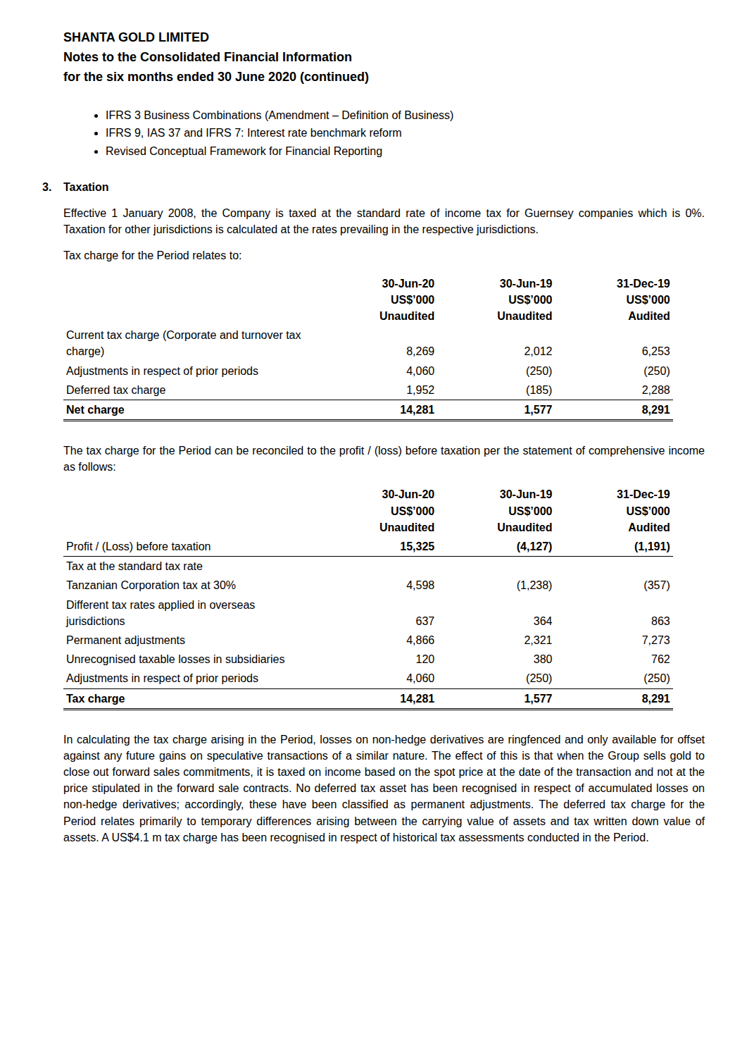SHANTA GOLD LIMITED
Notes to the Consolidated Financial Information
for the six months ended 30 June 2020 (continued)
IFRS 3 Business Combinations (Amendment – Definition of Business)
IFRS 9, IAS 37 and IFRS 7: Interest rate benchmark reform
Revised Conceptual Framework for Financial Reporting
3. Taxation
Effective 1 January 2008, the Company is taxed at the standard rate of income tax for Guernsey companies which is 0%. Taxation for other jurisdictions is calculated at the rates prevailing in the respective jurisdictions.
Tax charge for the Period relates to:
| | 30-Jun-20 US$’000 Unaudited | 30-Jun-19 US$’000 Unaudited | 31-Dec-19 US$’000 Audited |
| Current tax charge (Corporate and turnover tax charge) | 8,269 | 2,012 | 6,253 |
| Adjustments in respect of prior periods | 4,060 | (250) | (250) |
| Deferred tax charge | 1,952 | (185) | 2,288 |
| Net charge | 14,281 | 1,577 | 8,291 |
The tax charge for the Period can be reconciled to the profit / (loss) before taxation per the statement of comprehensive income as follows:
| | 30-Jun-20 US$’000 Unaudited | 30-Jun-19 US$’000 Unaudited | 31-Dec-19 US$’000 Audited |
| Profit / (Loss) before taxation | 15,325 | (4,127) | (1,191) |
| Tax at the standard tax rate | | | |
| Tanzanian Corporation tax at 30% | 4,598 | (1,238) | (357) |
| Different tax rates applied in overseas jurisdictions | 637 | 364 | 863 |
| Permanent adjustments | 4,866 | 2,321 | 7,273 |
| Unrecognised taxable losses in subsidiaries | 120 | 380 | 762 |
| Adjustments in respect of prior periods | 4,060 | (250) | (250) |
| Tax charge | 14,281 | 1,577 | 8,291 |
In calculating the tax charge arising in the Period, losses on non-hedge derivatives are ringfenced and only available for offset against any future gains on speculative transactions of a similar nature. The effect of this is that when the Group sells gold to close out forward sales commitments, it is taxed on income based on the spot price at the date of the transaction and not at the price stipulated in the forward sale contracts. No deferred tax asset has been recognised in respect of accumulated losses on non-hedge derivatives; accordingly, these have been classified as permanent adjustments. The deferred tax charge for the Period relates primarily to temporary differences arising between the carrying value of assets and tax written down value of assets. A US$4.1 m tax charge has been recognised in respect of historical tax assessments conducted in the Period.